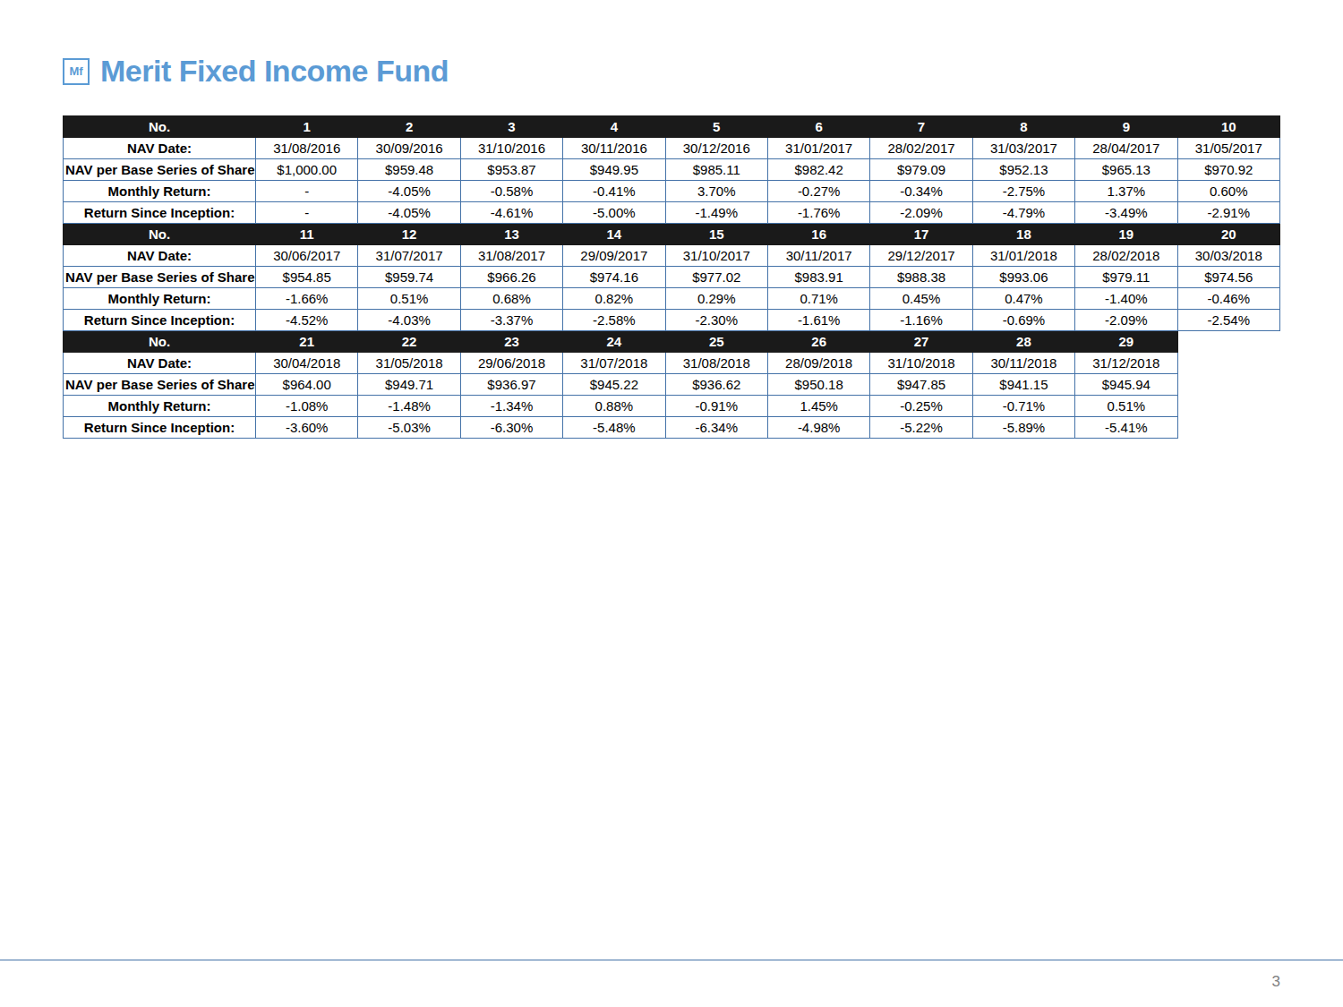Mf
Merit Fixed Income Fund
| No. | 1 | 2 | 3 | 4 | 5 | 6 | 7 | 8 | 9 | 10 |
| NAV Date: | 31/08/2016 | 30/09/2016 | 31/10/2016 | 30/11/2016 | 30/12/2016 | 31/01/2017 | 28/02/2017 | 31/03/2017 | 28/04/2017 | 31/05/2017 |
| NAV per Base Series of Shares: | $1,000.00 | $959.48 | $953.87 | $949.95 | $985.11 | $982.42 | $979.09 | $952.13 | $965.13 | $970.92 |
| Monthly Return: | - | -4.05% | -0.58% | -0.41% | 3.70% | -0.27% | -0.34% | -2.75% | 1.37% | 0.60% |
| Return Since Inception: | - | -4.05% | -4.61% | -5.00% | -1.49% | -1.76% | -2.09% | -4.79% | -3.49% | -2.91% |
| No. | 11 | 12 | 13 | 14 | 15 | 16 | 17 | 18 | 19 | 20 |
| NAV Date: | 30/06/2017 | 31/07/2017 | 31/08/2017 | 29/09/2017 | 31/10/2017 | 30/11/2017 | 29/12/2017 | 31/01/2018 | 28/02/2018 | 30/03/2018 |
| NAV per Base Series of Shares: | $954.85 | $959.74 | $966.26 | $974.16 | $977.02 | $983.91 | $988.38 | $993.06 | $979.11 | $974.56 |
| Monthly Return: | -1.66% | 0.51% | 0.68% | 0.82% | 0.29% | 0.71% | 0.45% | 0.47% | -1.40% | -0.46% |
| Return Since Inception: | -4.52% | -4.03% | -3.37% | -2.58% | -2.30% | -1.61% | -1.16% | -0.69% | -2.09% | -2.54% |
| No. | 21 | 22 | 23 | 24 | 25 | 26 | 27 | 28 | 29 | |
| NAV Date: | 30/04/2018 | 31/05/2018 | 29/06/2018 | 31/07/2018 | 31/08/2018 | 28/09/2018 | 31/10/2018 | 30/11/2018 | 31/12/2018 | |
| NAV per Base Series of Shares: | $964.00 | $949.71 | $936.97 | $945.22 | $936.62 | $950.18 | $947.85 | $941.15 | $945.94 | |
| Monthly Return: | -1.08% | -1.48% | -1.34% | 0.88% | -0.91% | 1.45% | -0.25% | -0.71% | 0.51% | |
| Return Since Inception: | -3.60% | -5.03% | -6.30% | -5.48% | -6.34% | -4.98% | -5.22% | -5.89% | -5.41% | |
3